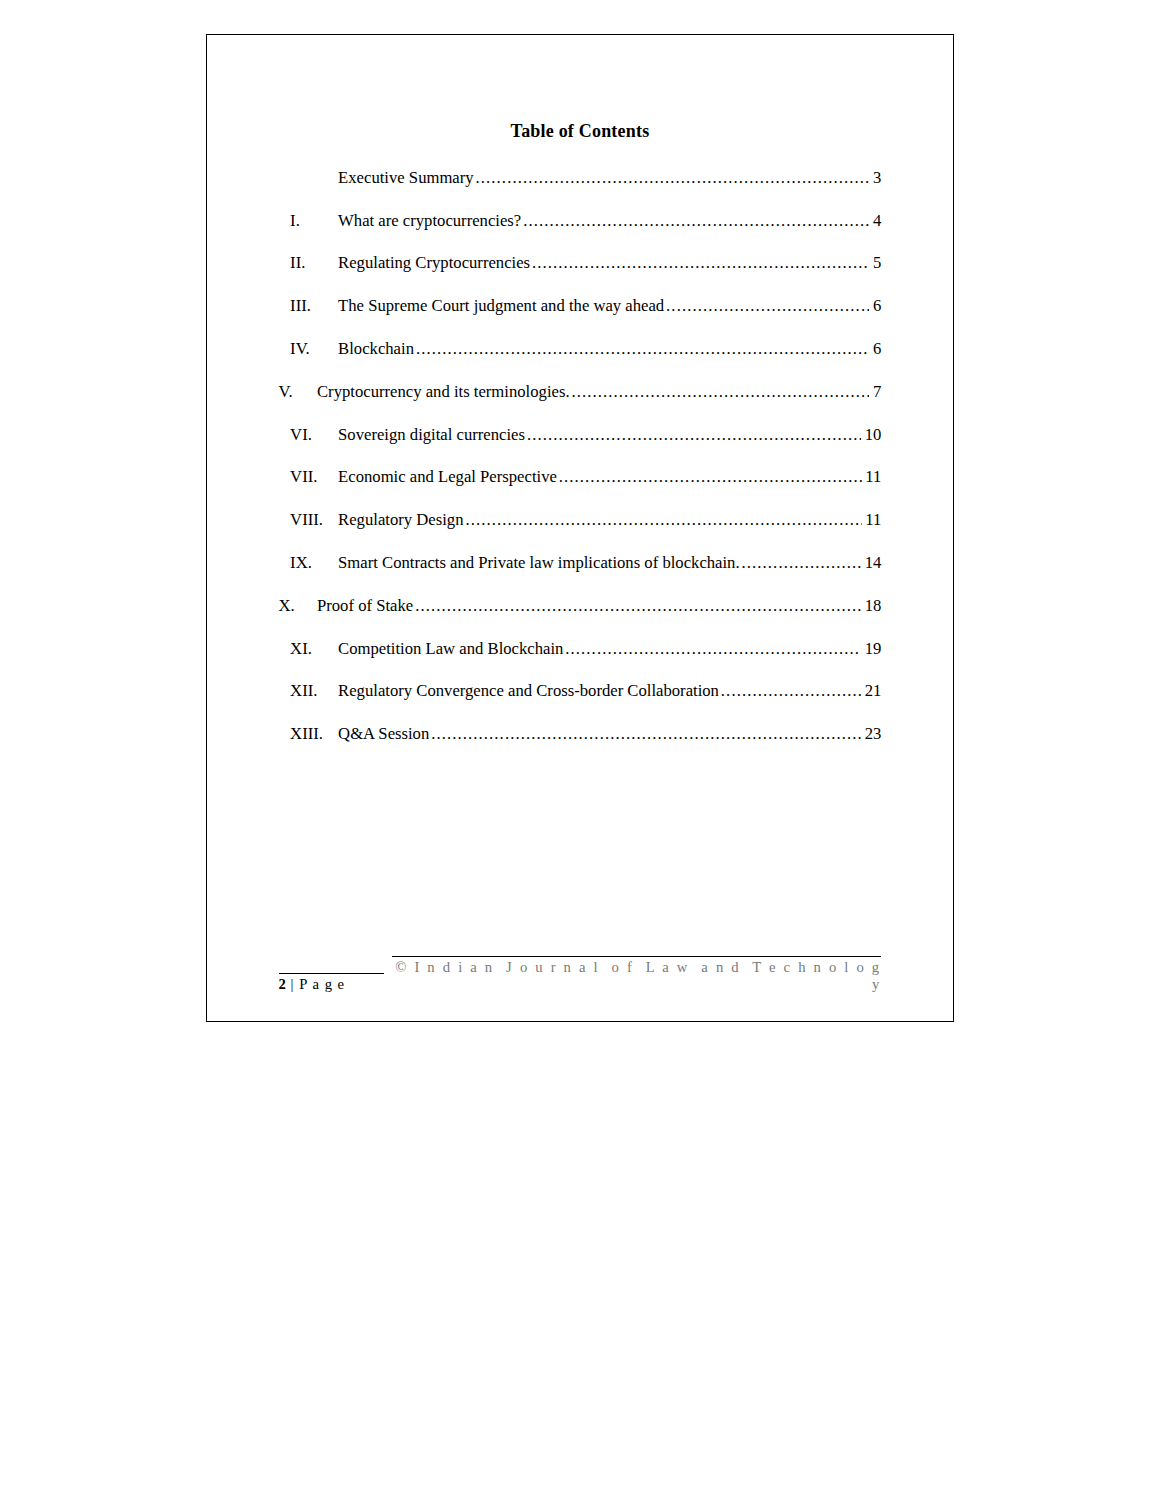Table of Contents
Executive Summary ................................................................................................................. 3
I. What are cryptocurrencies? ............................................................................................... 4
II. Regulating Cryptocurrencies .............................................................................................. 5
III. The Supreme Court judgment and the way ahead .......................................................... 6
IV. Blockchain .............................................................................................................. 6
V. Cryptocurrency and its terminologies. ............................................................................. 7
VI. Sovereign digital currencies .......................................................................................... 10
VII. Economic and Legal Perspective ................................................................................. 11
VIII. Regulatory Design ................................................................................................. 11
IX. Smart Contracts and Private law implications of blockchain. ..................................... 14
X. Proof of Stake ................................................................................................................. 18
XI. Competition Law and Blockchain .............................................................................. 19
XII. Regulatory Convergence and Cross-border Collaboration .......................................... 21
XIII. Q&A Session .............................................................................................................. 23
2 | P a g e
© I n d i a n J o u r n a l o f L a w a n d T e c h n o l o g y